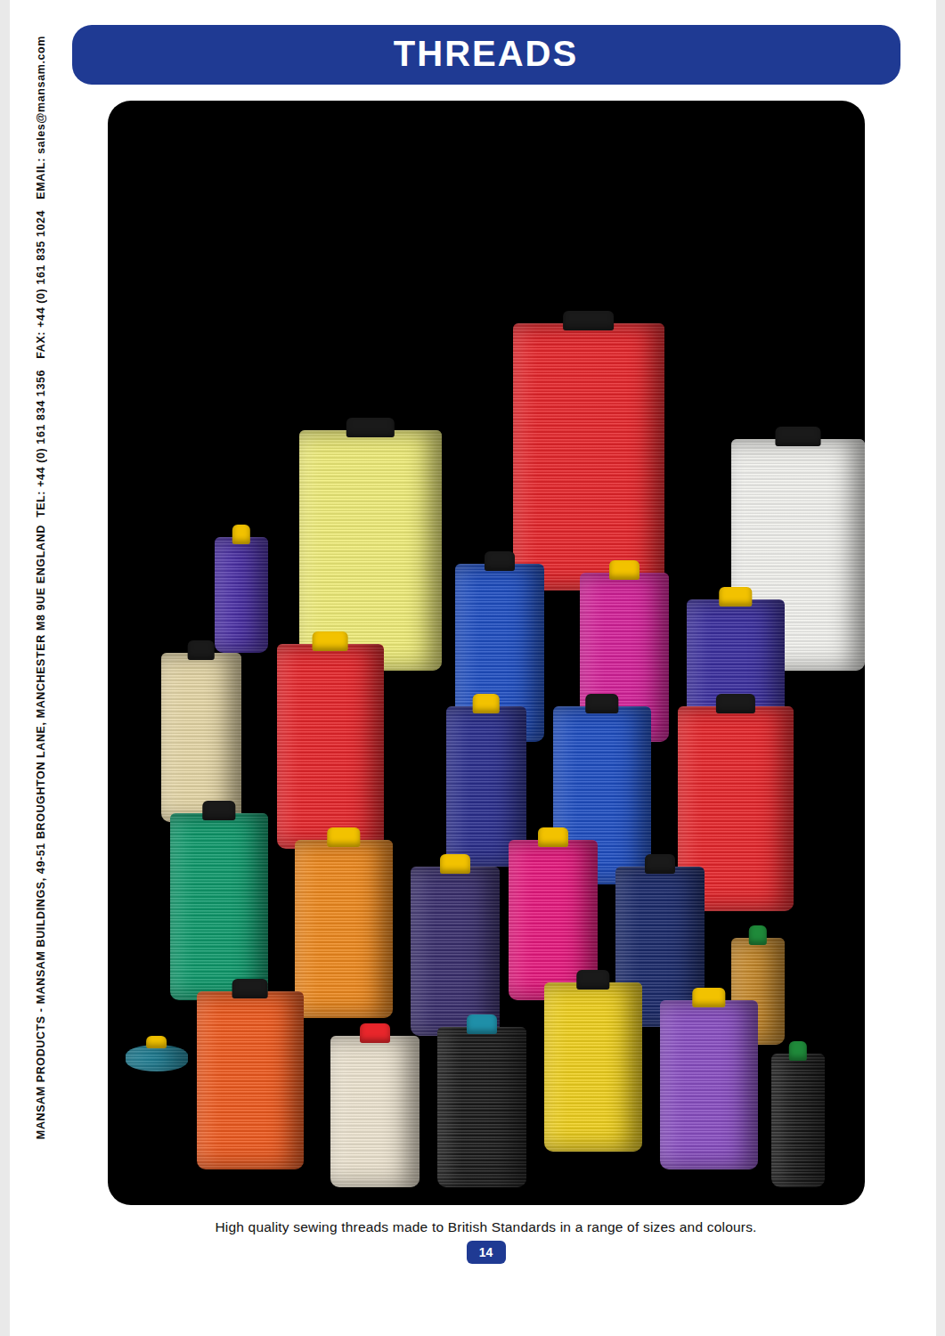MANSAM PRODUCTS - MANSAM BUILDINGS, 49-51 BROUGHTON LANE, MANCHESTER M8 9UE ENGLAND TEL: +44 (0) 161 834 1356 FAX: +44 (0) 161 835 1024 EMAIL: sales@mansam.com
THREADS
High quality sewing threads made to British Standards in a range of sizes and colours.
14